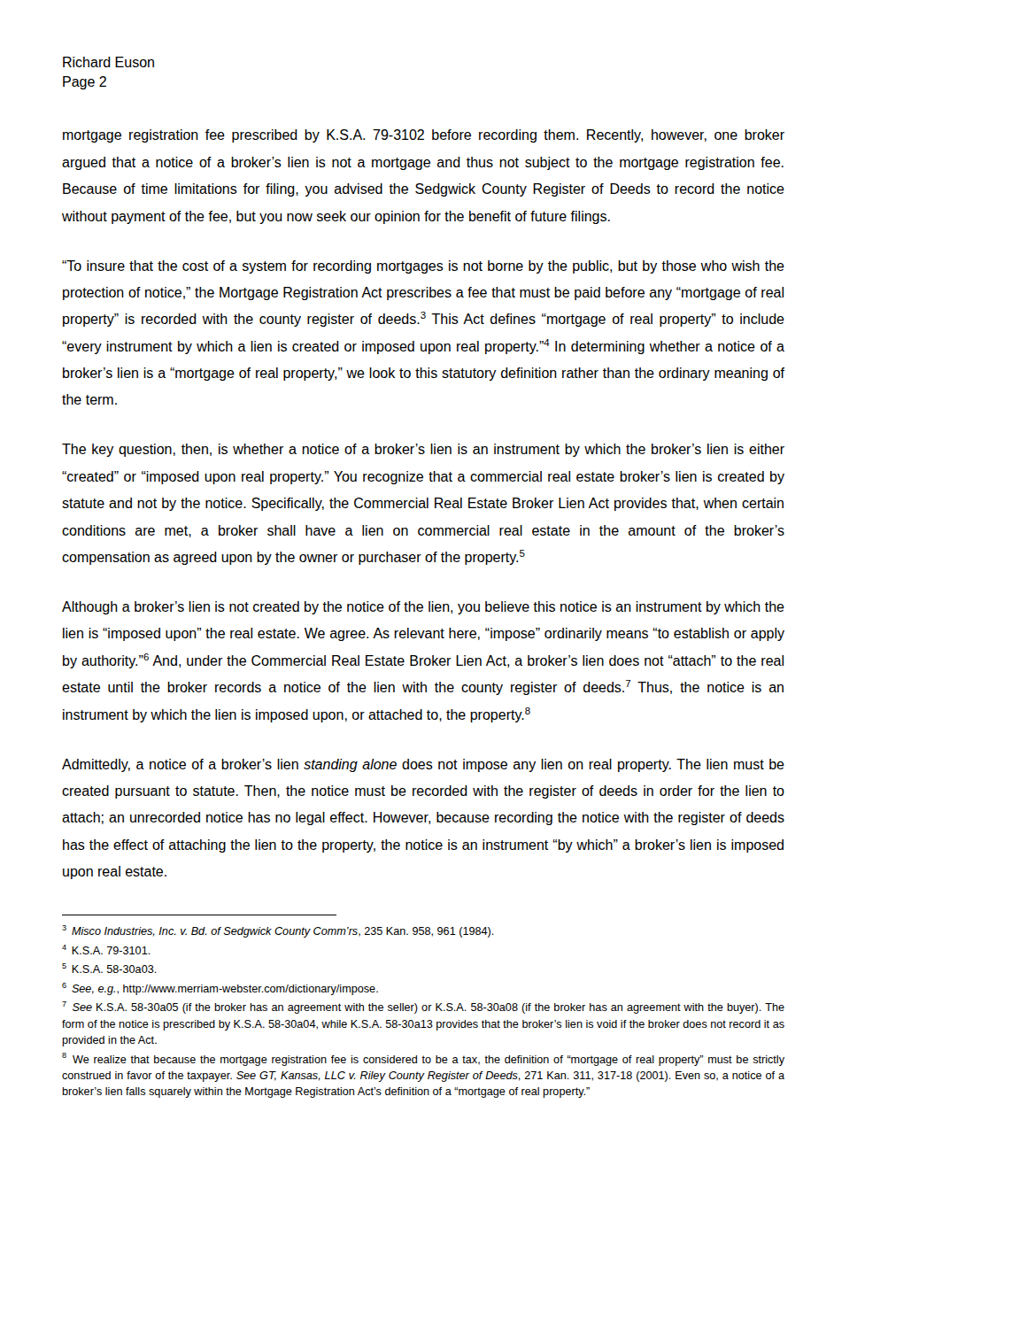Richard Euson
Page 2
mortgage registration fee prescribed by K.S.A. 79-3102 before recording them. Recently, however, one broker argued that a notice of a broker’s lien is not a mortgage and thus not subject to the mortgage registration fee. Because of time limitations for filing, you advised the Sedgwick County Register of Deeds to record the notice without payment of the fee, but you now seek our opinion for the benefit of future filings.
“To insure that the cost of a system for recording mortgages is not borne by the public, but by those who wish the protection of notice,” the Mortgage Registration Act prescribes a fee that must be paid before any “mortgage of real property” is recorded with the county register of deeds.3 This Act defines “mortgage of real property” to include “every instrument by which a lien is created or imposed upon real property.”4 In determining whether a notice of a broker’s lien is a “mortgage of real property,” we look to this statutory definition rather than the ordinary meaning of the term.
The key question, then, is whether a notice of a broker’s lien is an instrument by which the broker’s lien is either “created” or “imposed upon real property.” You recognize that a commercial real estate broker’s lien is created by statute and not by the notice. Specifically, the Commercial Real Estate Broker Lien Act provides that, when certain conditions are met, a broker shall have a lien on commercial real estate in the amount of the broker’s compensation as agreed upon by the owner or purchaser of the property.5
Although a broker’s lien is not created by the notice of the lien, you believe this notice is an instrument by which the lien is “imposed upon” the real estate. We agree. As relevant here, “impose” ordinarily means “to establish or apply by authority.”6 And, under the Commercial Real Estate Broker Lien Act, a broker’s lien does not “attach” to the real estate until the broker records a notice of the lien with the county register of deeds.7 Thus, the notice is an instrument by which the lien is imposed upon, or attached to, the property.8
Admittedly, a notice of a broker’s lien standing alone does not impose any lien on real property. The lien must be created pursuant to statute. Then, the notice must be recorded with the register of deeds in order for the lien to attach; an unrecorded notice has no legal effect. However, because recording the notice with the register of deeds has the effect of attaching the lien to the property, the notice is an instrument “by which” a broker’s lien is imposed upon real estate.
3 Misco Industries, Inc. v. Bd. of Sedgwick County Comm’rs, 235 Kan. 958, 961 (1984).
4 K.S.A. 79-3101.
5 K.S.A. 58-30a03.
6 See, e.g., http://www.merriam-webster.com/dictionary/impose.
7 See K.S.A. 58-30a05 (if the broker has an agreement with the seller) or K.S.A. 58-30a08 (if the broker has an agreement with the buyer). The form of the notice is prescribed by K.S.A. 58-30a04, while K.S.A. 58-30a13 provides that the broker’s lien is void if the broker does not record it as provided in the Act.
8 We realize that because the mortgage registration fee is considered to be a tax, the definition of “mortgage of real property” must be strictly construed in favor of the taxpayer. See GT, Kansas, LLC v. Riley County Register of Deeds, 271 Kan. 311, 317-18 (2001). Even so, a notice of a broker’s lien falls squarely within the Mortgage Registration Act’s definition of a “mortgage of real property.”